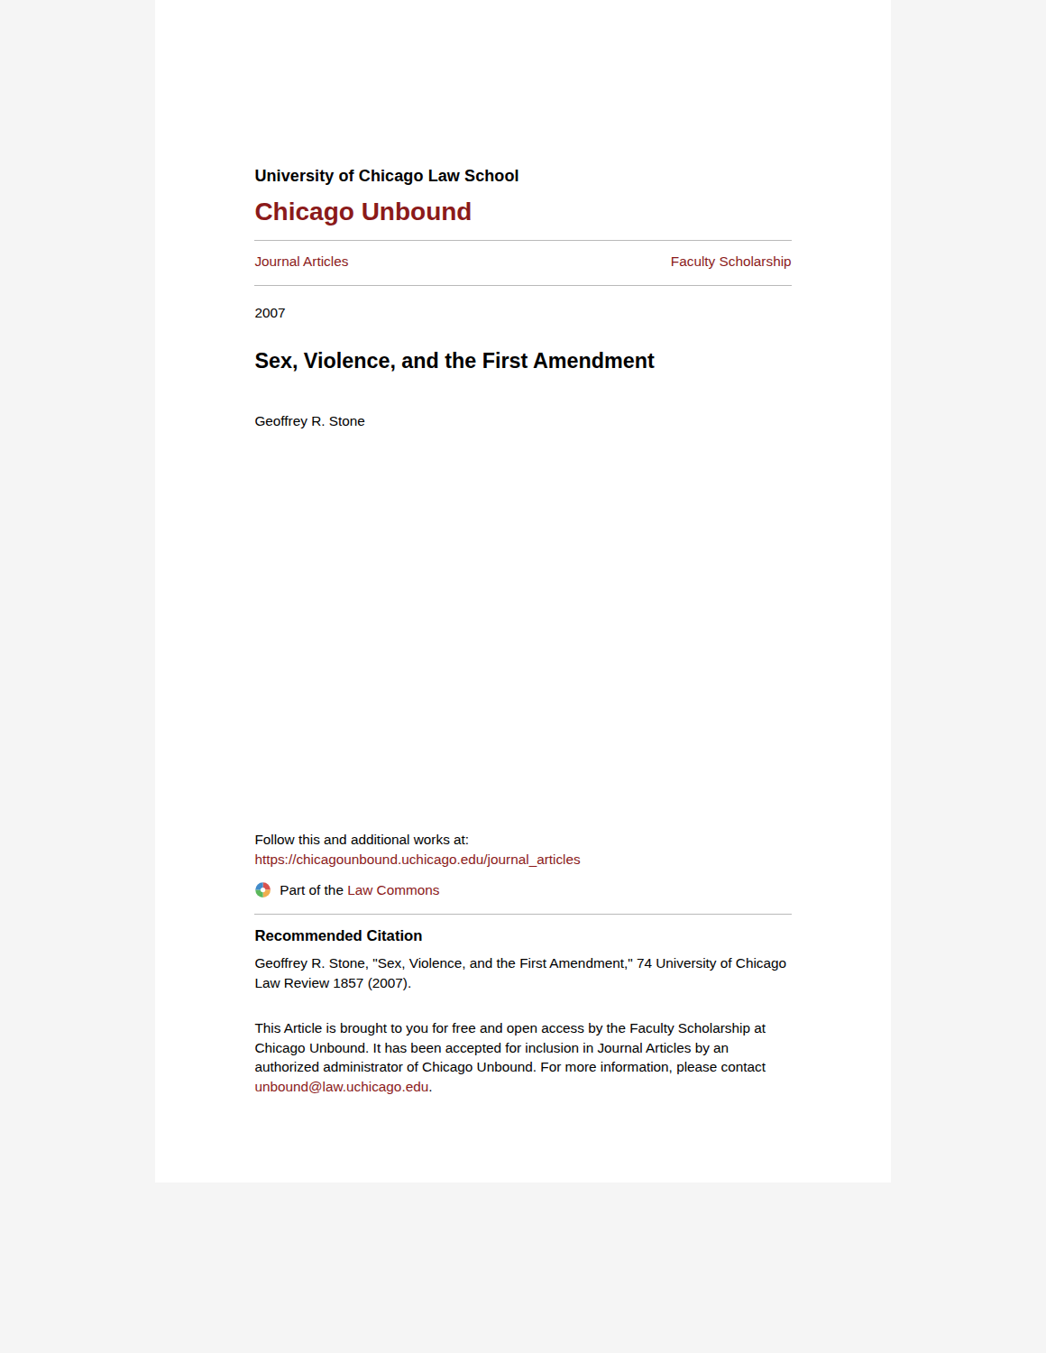University of Chicago Law School
Chicago Unbound
Journal Articles Faculty Scholarship
2007
Sex, Violence, and the First Amendment
Geoffrey R. Stone
Follow this and additional works at: https://chicagounbound.uchicago.edu/journal_articles
Part of the Law Commons
Recommended Citation
Geoffrey R. Stone, "Sex, Violence, and the First Amendment," 74 University of Chicago Law Review 1857 (2007).
This Article is brought to you for free and open access by the Faculty Scholarship at Chicago Unbound. It has been accepted for inclusion in Journal Articles by an authorized administrator of Chicago Unbound. For more information, please contact unbound@law.uchicago.edu.